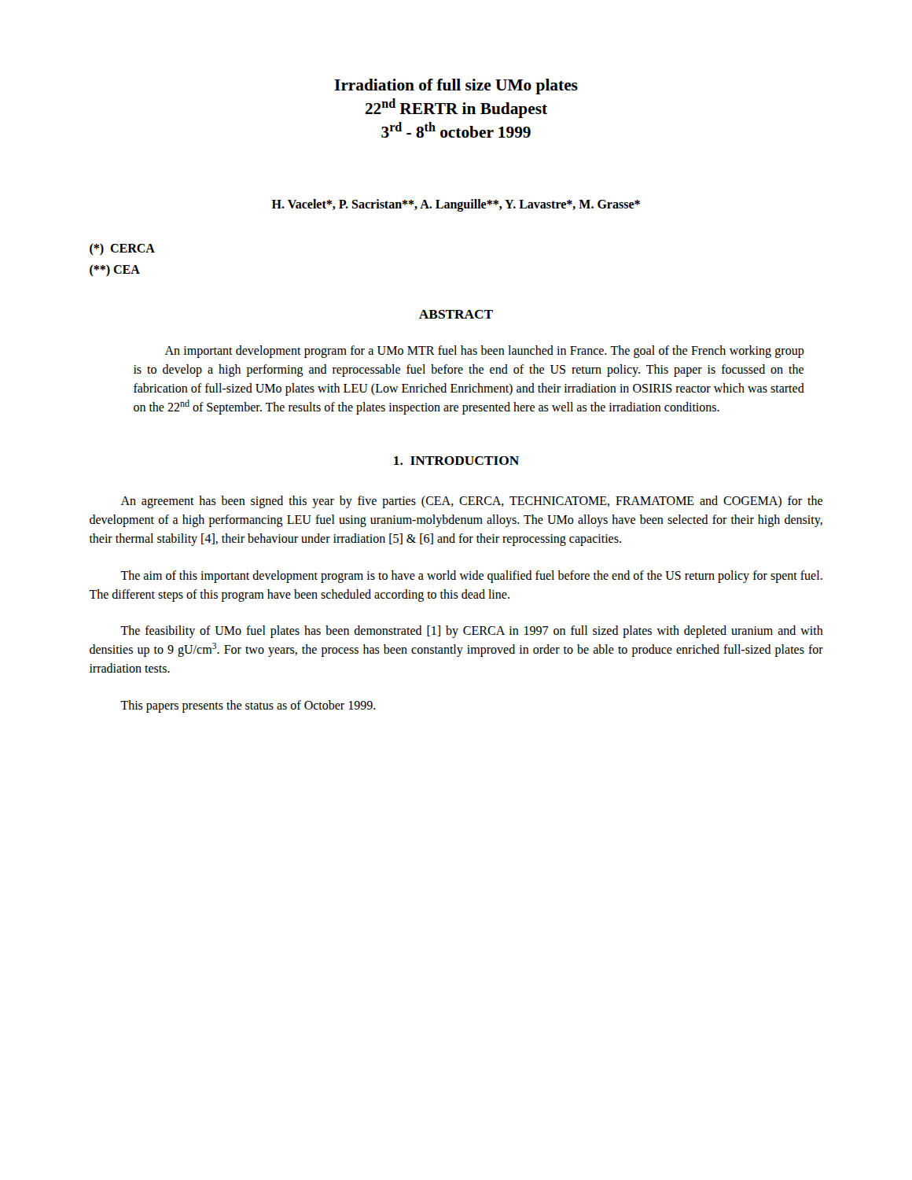Irradiation of full size UMo plates
22nd RERTR in Budapest
3rd - 8th october 1999
H. Vacelet*, P. Sacristan**, A. Languille**, Y. Lavastre*, M. Grasse*
(*) CERCA
(**) CEA
ABSTRACT
An important development program for a UMo MTR fuel has been launched in France. The goal of the French working group is to develop a high performing and reprocessable fuel before the end of the US return policy. This paper is focussed on the fabrication of full-sized UMo plates with LEU (Low Enriched Enrichment) and their irradiation in OSIRIS reactor which was started on the 22nd of September. The results of the plates inspection are presented here as well as the irradiation conditions.
1. INTRODUCTION
An agreement has been signed this year by five parties (CEA, CERCA, TECHNICATOME, FRAMATOME and COGEMA) for the development of a high performancing LEU fuel using uranium-molybdenum alloys. The UMo alloys have been selected for their high density, their thermal stability [4], their behaviour under irradiation [5] & [6] and for their reprocessing capacities.
The aim of this important development program is to have a world wide qualified fuel before the end of the US return policy for spent fuel. The different steps of this program have been scheduled according to this dead line.
The feasibility of UMo fuel plates has been demonstrated [1] by CERCA in 1997 on full sized plates with depleted uranium and with densities up to 9 gU/cm3. For two years, the process has been constantly improved in order to be able to produce enriched full-sized plates for irradiation tests.
This papers presents the status as of October 1999.